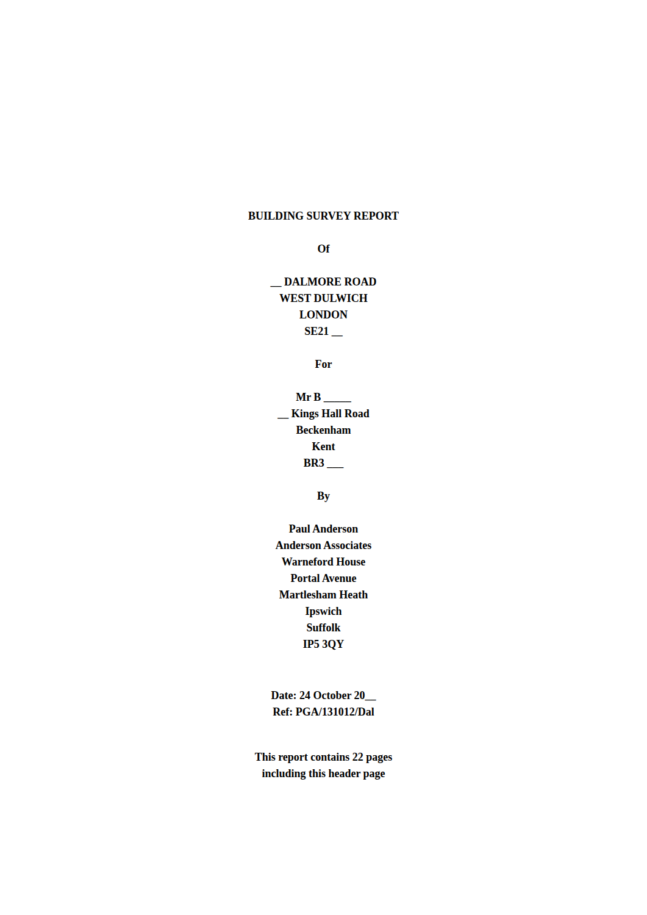BUILDING SURVEY REPORT
Of
__ DALMORE ROAD
WEST DULWICH
LONDON
SE21 __
For
Mr B _____
__ Kings Hall Road
Beckenham
Kent
BR3 ___
By
Paul Anderson
Anderson Associates
Warneford House
Portal Avenue
Martlesham Heath
Ipswich
Suffolk
IP5 3QY
Date: 24 October 20__
Ref: PGA/131012/Dal
This report contains 22 pages
including this header page